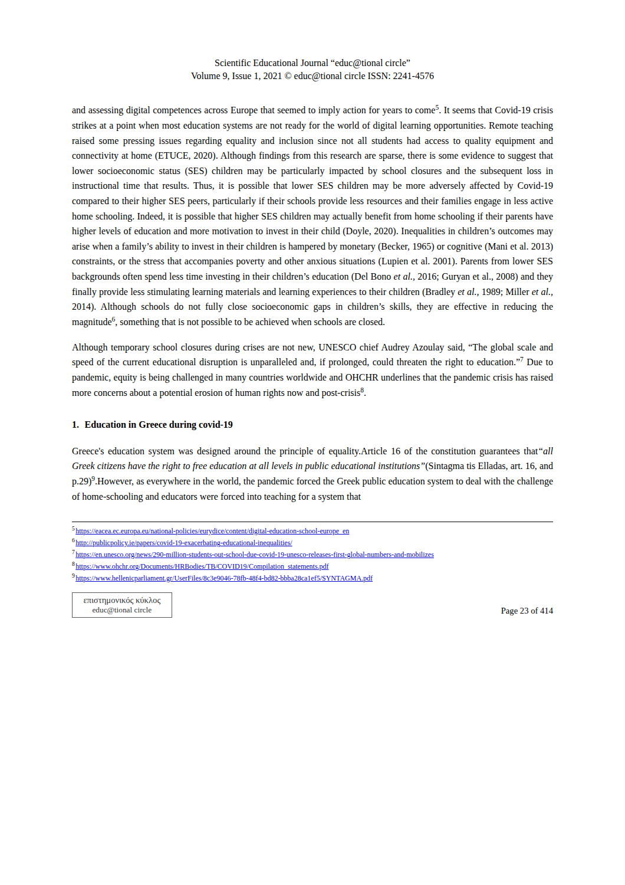Scientific Educational Journal “educ@tional circle”
Volume 9, Issue 1, 2021 © educ@tional circle ISSN: 2241-4576
and assessing digital competences across Europe that seemed to imply action for years to come5. It seems that Covid-19 crisis strikes at a point when most education systems are not ready for the world of digital learning opportunities. Remote teaching raised some pressing issues regarding equality and inclusion since not all students had access to quality equipment and connectivity at home (ETUCE, 2020). Although findings from this research are sparse, there is some evidence to suggest that lower socioeconomic status (SES) children may be particularly impacted by school closures and the subsequent loss in instructional time that results. Thus, it is possible that lower SES children may be more adversely affected by Covid-19 compared to their higher SES peers, particularly if their schools provide less resources and their families engage in less active home schooling. Indeed, it is possible that higher SES children may actually benefit from home schooling if their parents have higher levels of education and more motivation to invest in their child (Doyle, 2020). Inequalities in children’s outcomes may arise when a family’s ability to invest in their children is hampered by monetary (Becker, 1965) or cognitive (Mani et al. 2013) constraints, or the stress that accompanies poverty and other anxious situations (Lupien et al. 2001). Parents from lower SES backgrounds often spend less time investing in their children’s education (Del Bono et al., 2016; Guryan et al., 2008) and they finally provide less stimulating learning materials and learning experiences to their children (Bradley et al., 1989; Miller et al., 2014). Although schools do not fully close socioeconomic gaps in children’s skills, they are effective in reducing the magnitude6, something that is not possible to be achieved when schools are closed.
Although temporary school closures during crises are not new, UNESCO chief Audrey Azoulay said, “The global scale and speed of the current educational disruption is unparalleled and, if prolonged, could threaten the right to education.”7 Due to pandemic, equity is being challenged in many countries worldwide and OHCHR underlines that the pandemic crisis has raised more concerns about a potential erosion of human rights now and post-crisis8.
1. Education in Greece during covid-19
Greece's education system was designed around the principle of equality.Article 16 of the constitution guarantees that“all Greek citizens have the right to free education at all levels in public educational institutions”(Sintagma tis Elladas, art. 16, and p.29)9.However, as everywhere in the world, the pandemic forced the Greek public education system to deal with the challenge of home-schooling and educators were forced into teaching for a system that
https://eacea.ec.europa.eu/national-policies/eurydice/content/digital-education-school-europe_en
http://publicpolicy.ie/papers/covid-19-exacerbating-educational-inequalities/
https://en.unesco.org/news/290-million-students-out-school-due-covid-19-unesco-releases-first-global-numbers-and-mobilizes
https://www.ohchr.org/Documents/HRBodies/TB/COVID19/Compilation_statements.pdf
https://www.hellenicparliament.gr/UserFiles/8c3e9046-78fb-48f4-bd82-bbba28ca1ef5/SYNTAGMA.pdf
επιστημονικός κύκλος educ@tional circle
Page 23 of 414